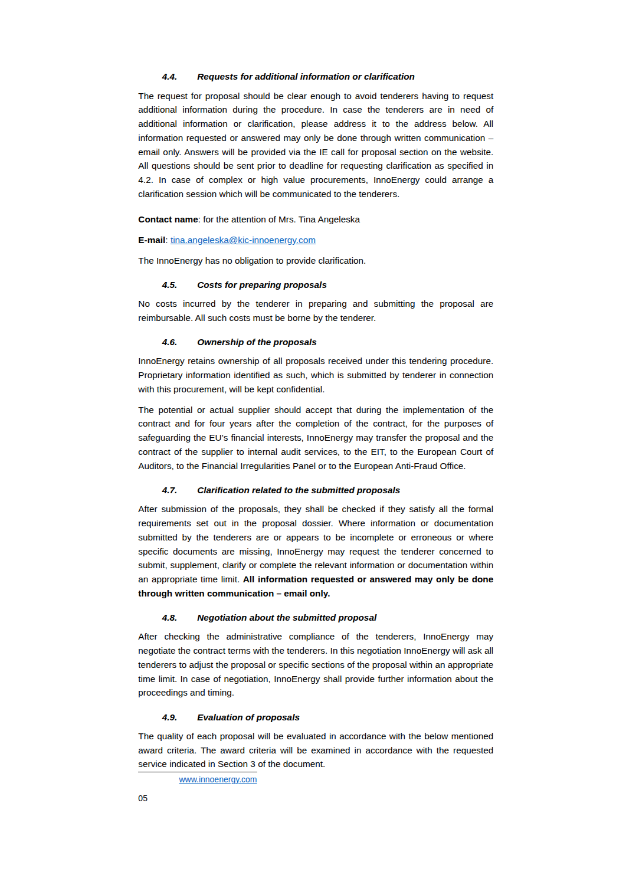4.4. Requests for additional information or clarification
The request for proposal should be clear enough to avoid tenderers having to request additional information during the procedure. In case the tenderers are in need of additional information or clarification, please address it to the address below. All information requested or answered may only be done through written communication – email only. Answers will be provided via the IE call for proposal section on the website. All questions should be sent prior to deadline for requesting clarification as specified in 4.2. In case of complex or high value procurements, InnoEnergy could arrange a clarification session which will be communicated to the tenderers.
Contact name: for the attention of Mrs. Tina Angeleska
E-mail: tina.angeleska@kic-innoenergy.com
The InnoEnergy has no obligation to provide clarification.
4.5. Costs for preparing proposals
No costs incurred by the tenderer in preparing and submitting the proposal are reimbursable. All such costs must be borne by the tenderer.
4.6. Ownership of the proposals
InnoEnergy retains ownership of all proposals received under this tendering procedure. Proprietary information identified as such, which is submitted by tenderer in connection with this procurement, will be kept confidential.
The potential or actual supplier should accept that during the implementation of the contract and for four years after the completion of the contract, for the purposes of safeguarding the EU’s financial interests, InnoEnergy may transfer the proposal and the contract of the supplier to internal audit services, to the EIT, to the European Court of Auditors, to the Financial Irregularities Panel or to the European Anti-Fraud Office.
4.7. Clarification related to the submitted proposals
After submission of the proposals, they shall be checked if they satisfy all the formal requirements set out in the proposal dossier. Where information or documentation submitted by the tenderers are or appears to be incomplete or erroneous or where specific documents are missing, InnoEnergy may request the tenderer concerned to submit, supplement, clarify or complete the relevant information or documentation within an appropriate time limit. All information requested or answered may only be done through written communication – email only.
4.8. Negotiation about the submitted proposal
After checking the administrative compliance of the tenderers, InnoEnergy may negotiate the contract terms with the tenderers. In this negotiation InnoEnergy will ask all tenderers to adjust the proposal or specific sections of the proposal within an appropriate time limit. In case of negotiation, InnoEnergy shall provide further information about the proceedings and timing.
4.9. Evaluation of proposals
The quality of each proposal will be evaluated in accordance with the below mentioned award criteria. The award criteria will be examined in accordance with the requested service indicated in Section 3 of the document.
www.innoenergy.com
05